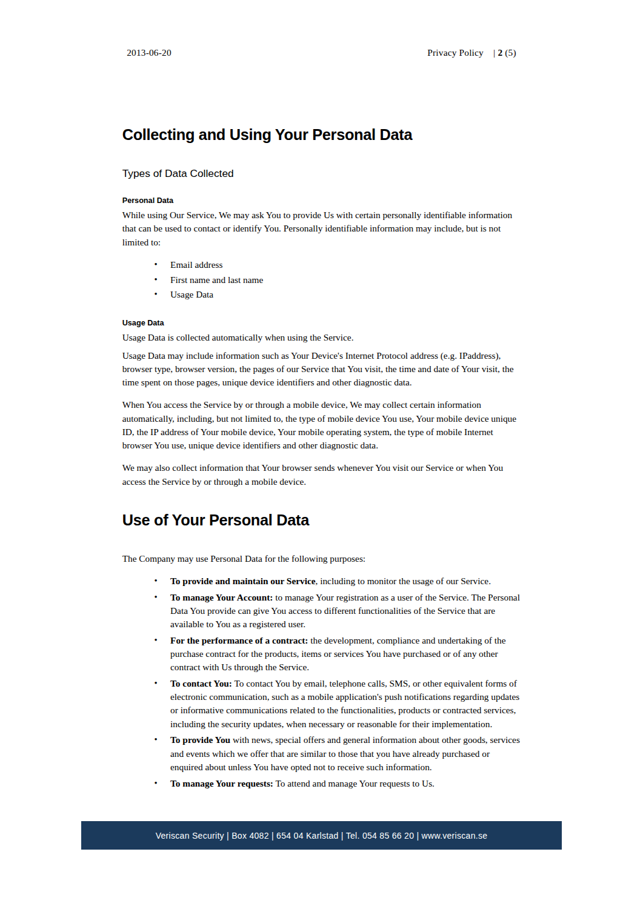2013-06-20
Privacy Policy | 2 (5)
Collecting and Using Your Personal Data
Types of Data Collected
Personal Data
While using Our Service, We may ask You to provide Us with certain personally identifiable information that can be used to contact or identify You. Personally identifiable information may include, but is not limited to:
Email address
First name and last name
Usage Data
Usage Data
Usage Data is collected automatically when using the Service.
Usage Data may include information such as Your Device's Internet Protocol address (e.g. IPaddress), browser type, browser version, the pages of our Service that You visit, the time and date of Your visit, the time spent on those pages, unique device identifiers and other diagnostic data.
When You access the Service by or through a mobile device, We may collect certain information automatically, including, but not limited to, the type of mobile device You use, Your mobile device unique ID, the IP address of Your mobile device, Your mobile operating system, the type of mobile Internet browser You use, unique device identifiers and other diagnostic data.
We may also collect information that Your browser sends whenever You visit our Service or when You access the Service by or through a mobile device.
Use of Your Personal Data
The Company may use Personal Data for the following purposes:
To provide and maintain our Service, including to monitor the usage of our Service.
To manage Your Account: to manage Your registration as a user of the Service. The Personal Data You provide can give You access to different functionalities of the Service that are available to You as a registered user.
For the performance of a contract: the development, compliance and undertaking of the purchase contract for the products, items or services You have purchased or of any other contract with Us through the Service.
To contact You: To contact You by email, telephone calls, SMS, or other equivalent forms of electronic communication, such as a mobile application's push notifications regarding updates or informative communications related to the functionalities, products or contracted services, including the security updates, when necessary or reasonable for their implementation.
To provide You with news, special offers and general information about other goods, services and events which we offer that are similar to those that you have already purchased or enquired about unless You have opted not to receive such information.
To manage Your requests: To attend and manage Your requests to Us.
Veriscan Security | Box 4082 | 654 04 Karlstad | Tel. 054 85 66 20 | www.veriscan.se